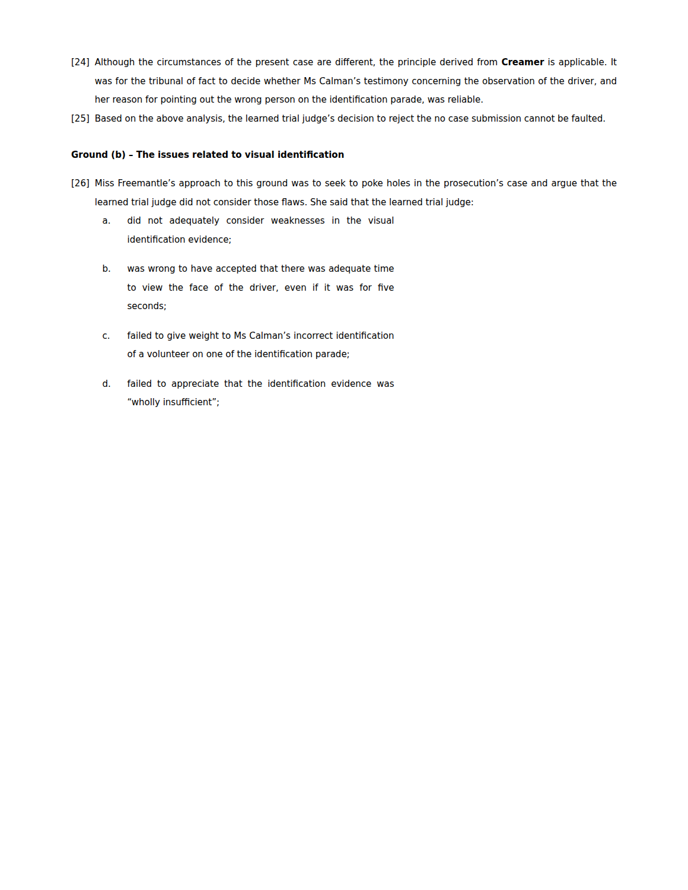[24] Although the circumstances of the present case are different, the principle derived from Creamer is applicable. It was for the tribunal of fact to decide whether Ms Calman’s testimony concerning the observation of the driver, and her reason for pointing out the wrong person on the identification parade, was reliable.
[25] Based on the above analysis, the learned trial judge’s decision to reject the no case submission cannot be faulted.
Ground (b) – The issues related to visual identification
[26] Miss Freemantle’s approach to this ground was to seek to poke holes in the prosecution’s case and argue that the learned trial judge did not consider those flaws. She said that the learned trial judge:
a. did not adequately consider weaknesses in the visual identification evidence;
b. was wrong to have accepted that there was adequate time to view the face of the driver, even if it was for five seconds;
c. failed to give weight to Ms Calman’s incorrect identification of a volunteer on one of the identification parade;
d. failed to appreciate that the identification evidence was “wholly insufficient”;